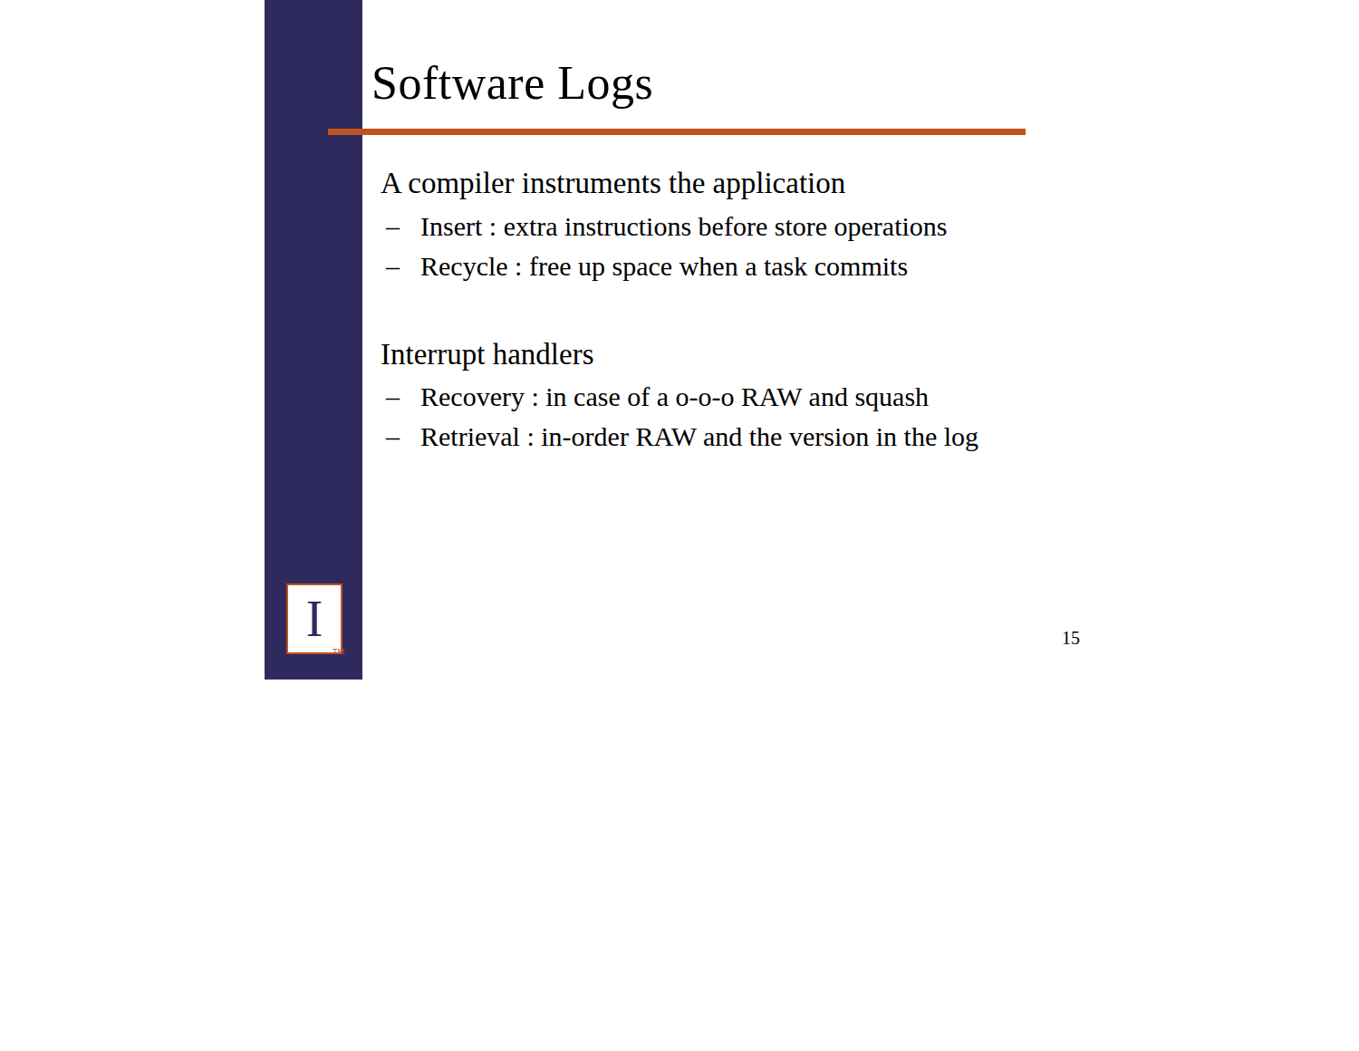Software Logs
A compiler instruments the application
Insert : extra instructions before store operations
Recycle : free up space when a task commits
Interrupt handlers
Recovery : in case of a o-o-o RAW and squash
Retrieval : in-order RAW and the version in the log
I
TM
15